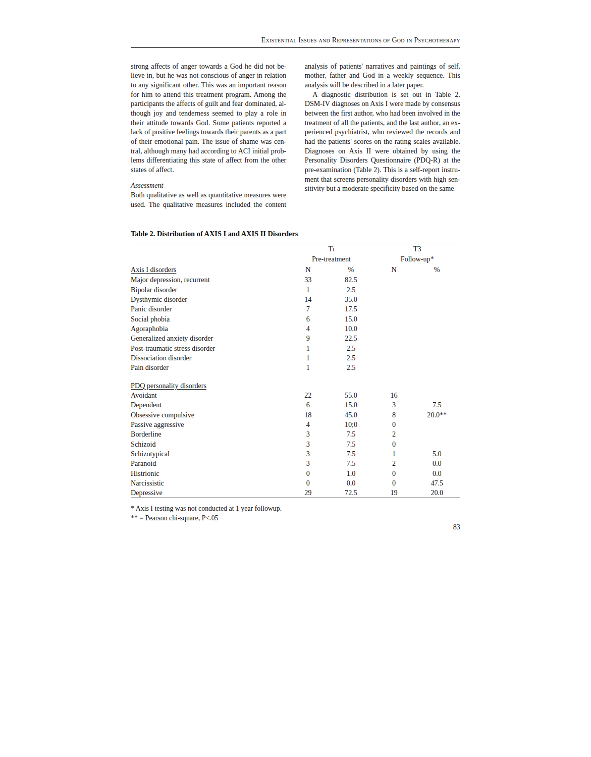Existential Issues and Representations of God in Psychotherapy
strong affects of anger towards a God he did not believe in, but he was not conscious of anger in relation to any significant other. This was an important reason for him to attend this treatment program. Among the participants the affects of guilt and fear dominated, although joy and tenderness seemed to play a role in their attitude towards God. Some patients reported a lack of positive feelings towards their parents as a part of their emotional pain. The issue of shame was central, although many had according to ACI initial problems differentiating this state of affect from the other states of affect.
Assessment
Both qualitative as well as quantitative measures were used. The qualitative measures included the content analysis of patients' narratives and paintings of self, mother, father and God in a weekly sequence. This analysis will be described in a later paper.
A diagnostic distribution is set out in Table 2. DSM-IV diagnoses on Axis I were made by consensus between the first author, who had been involved in the treatment of all the patients, and the last author, an experienced psychiatrist, who reviewed the records and had the patients' scores on the rating scales available. Diagnoses on Axis II were obtained by using the Personality Disorders Questionnaire (PDQ-R) at the pre-examination (Table 2). This is a self-report instrument that screens personality disorders with high sensitivity but a moderate specificity based on the same
Table 2. Distribution of AXIS I and AXIS II Disorders
| | T i | T 3 |
| --- | --- | --- |
| | Pre-treatment | Follow-up* |
| Axis I disorders | N | % | N | % |
| Major depression, recurrent | 33 | 82.5 | | |
| Bipolar disorder | 1 | 2.5 | | |
| Dysthymic disorder | 14 | 35.0 | | |
| Panic disorder | 7 | 17.5 | | |
| Social phobia | 6 | 15.0 | | |
| Agoraphobia | 4 | 10.0 | | |
| Generalized anxiety disorder | 9 | 22.5 | | |
| Post-traumatic stress disorder | 1 | 2.5 | | |
| Dissociation disorder | 1 | 2.5 | | |
| Pain disorder | 1 | 2.5 | | |
| PDQ personality disorders | | | | |
| Avoidant | 22 | 55.0 | 16 | |
| Dependent | 6 | 15.0 | 3 | 7.5 |
| Obsessive compulsive | 18 | 45.0 | 8 | 20.0** |
| Passive aggressive | 4 | 10;0 | 0 | |
| Borderline | 3 | 7.5 | 2 | |
| Schizoid | 3 | 7.5 | 0 | |
| Schizotypical | 3 | 7.5 | 1 | 5.0 |
| Paranoid | 3 | 7.5 | 2 | 0.0 |
| Histrionic | 0 | 1.0 | 0 | 0.0 |
| Narcissistic | 0 | 0.0 | 0 | 47.5 |
| Depressive | 29 | 72.5 | 19 | 20.0 |
* Axis I testing was not conducted at 1 year followup.
** = Pearson chi-square, P<.05
83